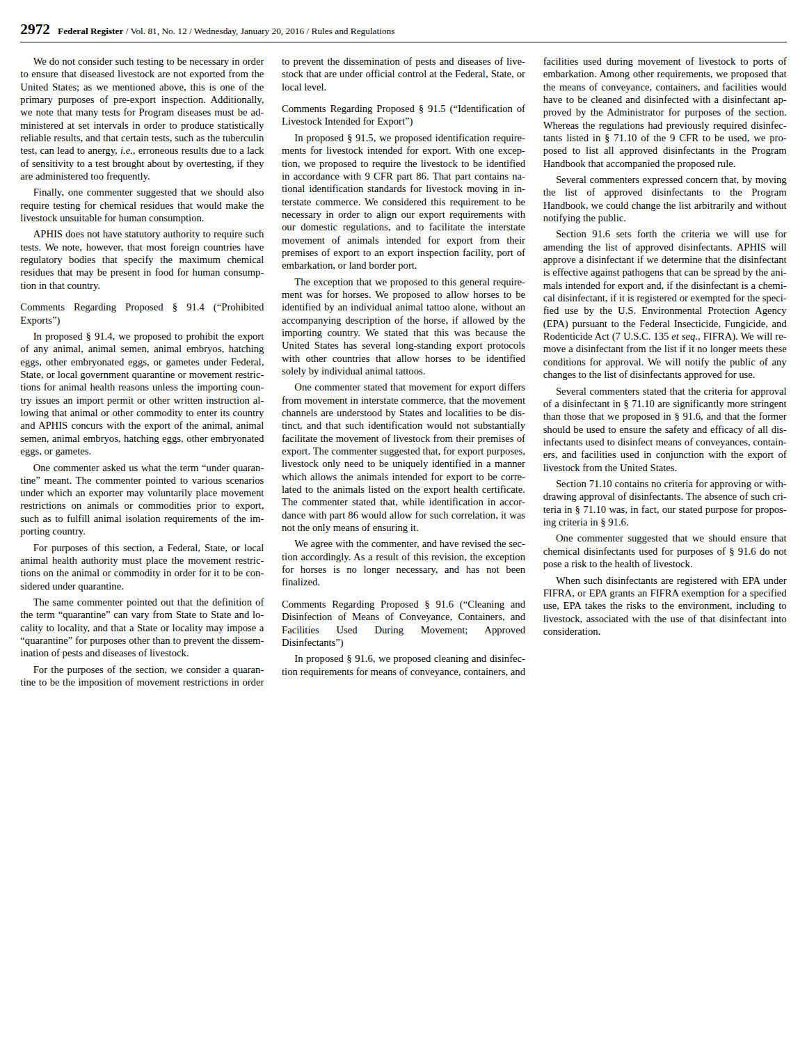2972 Federal Register / Vol. 81, No. 12 / Wednesday, January 20, 2016 / Rules and Regulations
We do not consider such testing to be necessary in order to ensure that diseased livestock are not exported from the United States; as we mentioned above, this is one of the primary purposes of pre-export inspection. Additionally, we note that many tests for Program diseases must be administered at set intervals in order to produce statistically reliable results, and that certain tests, such as the tuberculin test, can lead to anergy, i.e., erroneous results due to a lack of sensitivity to a test brought about by overtesting, if they are administered too frequently.
Finally, one commenter suggested that we should also require testing for chemical residues that would make the livestock unsuitable for human consumption.
APHIS does not have statutory authority to require such tests. We note, however, that most foreign countries have regulatory bodies that specify the maximum chemical residues that may be present in food for human consumption in that country.
Comments Regarding Proposed § 91.4 (“Prohibited Exports”)
In proposed § 91.4, we proposed to prohibit the export of any animal, animal semen, animal embryos, hatching eggs, other embryonated eggs, or gametes under Federal, State, or local government quarantine or movement restrictions for animal health reasons unless the importing country issues an import permit or other written instruction allowing that animal or other commodity to enter its country and APHIS concurs with the export of the animal, animal semen, animal embryos, hatching eggs, other embryonated eggs, or gametes.
One commenter asked us what the term “under quarantine” meant. The commenter pointed to various scenarios under which an exporter may voluntarily place movement restrictions on animals or commodities prior to export, such as to fulfill animal isolation requirements of the importing country.
For purposes of this section, a Federal, State, or local animal health authority must place the movement restrictions on the animal or commodity in order for it to be considered under quarantine.
The same commenter pointed out that the definition of the term “quarantine” can vary from State to State and locality to locality, and that a State or locality may impose a “quarantine” for purposes other than to prevent the dissemination of pests and diseases of livestock.
For the purposes of the section, we consider a quarantine to be the imposition of movement restrictions in order to prevent the dissemination of pests and diseases of livestock that are under official control at the Federal, State, or local level.
Comments Regarding Proposed § 91.5 (“Identification of Livestock Intended for Export”)
In proposed § 91.5, we proposed identification requirements for livestock intended for export. With one exception, we proposed to require the livestock to be identified in accordance with 9 CFR part 86. That part contains national identification standards for livestock moving in interstate commerce. We considered this requirement to be necessary in order to align our export requirements with our domestic regulations, and to facilitate the interstate movement of animals intended for export from their premises of export to an export inspection facility, port of embarkation, or land border port.
The exception that we proposed to this general requirement was for horses. We proposed to allow horses to be identified by an individual animal tattoo alone, without an accompanying description of the horse, if allowed by the importing country. We stated that this was because the United States has several long-standing export protocols with other countries that allow horses to be identified solely by individual animal tattoos.
One commenter stated that movement for export differs from movement in interstate commerce, that the movement channels are understood by States and localities to be distinct, and that such identification would not substantially facilitate the movement of livestock from their premises of export. The commenter suggested that, for export purposes, livestock only need to be uniquely identified in a manner which allows the animals intended for export to be correlated to the animals listed on the export health certificate. The commenter stated that, while identification in accordance with part 86 would allow for such correlation, it was not the only means of ensuring it.
We agree with the commenter, and have revised the section accordingly. As a result of this revision, the exception for horses is no longer necessary, and has not been finalized.
Comments Regarding Proposed § 91.6 (“Cleaning and Disinfection of Means of Conveyance, Containers, and Facilities Used During Movement; Approved Disinfectants”)
In proposed § 91.6, we proposed cleaning and disinfection requirements for means of conveyance, containers, and facilities used during movement of livestock to ports of embarkation. Among other requirements, we proposed that the means of conveyance, containers, and facilities would have to be cleaned and disinfected with a disinfectant approved by the Administrator for purposes of the section. Whereas the regulations had previously required disinfectants listed in § 71.10 of the 9 CFR to be used, we proposed to list all approved disinfectants in the Program Handbook that accompanied the proposed rule.
Several commenters expressed concern that, by moving the list of approved disinfectants to the Program Handbook, we could change the list arbitrarily and without notifying the public.
Section 91.6 sets forth the criteria we will use for amending the list of approved disinfectants. APHIS will approve a disinfectant if we determine that the disinfectant is effective against pathogens that can be spread by the animals intended for export and, if the disinfectant is a chemical disinfectant, if it is registered or exempted for the specified use by the U.S. Environmental Protection Agency (EPA) pursuant to the Federal Insecticide, Fungicide, and Rodenticide Act (7 U.S.C. 135 et seq., FIFRA). We will remove a disinfectant from the list if it no longer meets these conditions for approval. We will notify the public of any changes to the list of disinfectants approved for use.
Several commenters stated that the criteria for approval of a disinfectant in § 71.10 are significantly more stringent than those that we proposed in § 91.6, and that the former should be used to ensure the safety and efficacy of all disinfectants used to disinfect means of conveyances, containers, and facilities used in conjunction with the export of livestock from the United States.
Section 71.10 contains no criteria for approving or withdrawing approval of disinfectants. The absence of such criteria in § 71.10 was, in fact, our stated purpose for proposing criteria in § 91.6.
One commenter suggested that we should ensure that chemical disinfectants used for purposes of § 91.6 do not pose a risk to the health of livestock.
When such disinfectants are registered with EPA under FIFRA, or EPA grants an FIFRA exemption for a specified use, EPA takes the risks to the environment, including to livestock, associated with the use of that disinfectant into consideration.